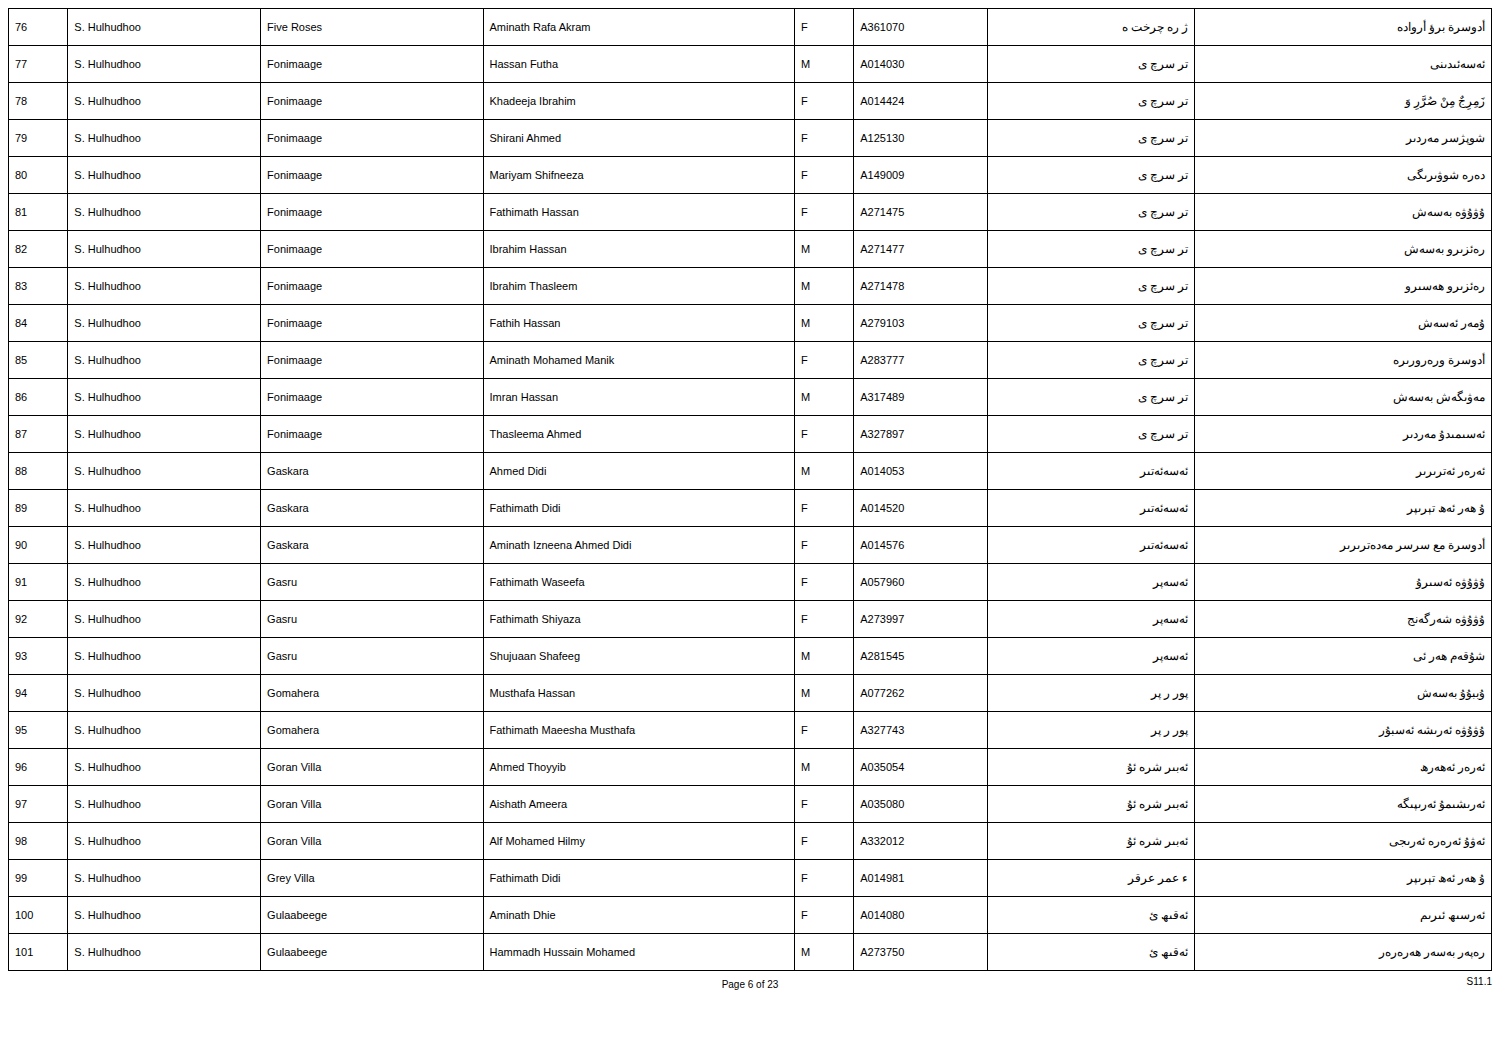| 76 | S. Hulhudhoo | Five Roses | Aminath Rafa Akram | F | A361070 | ژ ره چرخت ه | أدوسرة برؤ أرواده |
| 77 | S. Hulhudhoo | Fonimaage | Hassan Futha | M | A014030 | تر سرچ ی | ئەسەئىدىنى |
| 78 | S. Hulhudhoo | Fonimaage | Khadeeja Ibrahim | F | A014424 | تر سرچ ی | زَمِرِجٌ مِنْ صُرَّرِ وَ |
| 79 | S. Hulhudhoo | Fonimaage | Shirani Ahmed | F | A125130 | تر سرچ ی | شوپژسر مەردىر |
| 80 | S. Hulhudhoo | Fonimaage | Mariyam Shifneeza | F | A149009 | تر سرچ ی | دەرە شوۋىرىگى |
| 81 | S. Hulhudhoo | Fonimaage | Fathimath Hassan | F | A271475 | تر سرچ ی | ۇۋۇۋە بەسەش |
| 82 | S. Hulhudhoo | Fonimaage | Ibrahim Hassan | M | A271477 | تر سرچ ی | رەئزىرو بەسەش |
| 83 | S. Hulhudhoo | Fonimaage | Ibrahim Thasleem | M | A271478 | تر سرچ ی | رەئزىرو ھەسىرو |
| 84 | S. Hulhudhoo | Fonimaage | Fathih Hassan | M | A279103 | تر سرچ ی | ۇمەر ئەسەش |
| 85 | S. Hulhudhoo | Fonimaage | Aminath Mohamed Manik | F | A283777 | تر سرچ ی | أدوسرة ورەرورىرە |
| 86 | S. Hulhudhoo | Fonimaage | Imran Hassan | M | A317489 | تر سرچ ی | مەۋىگەش بەسەش |
| 87 | S. Hulhudhoo | Fonimaage | Thasleema Ahmed | F | A327897 | تر سرچ ی | ئەسىمىدۇ مەردىر |
| 88 | S. Hulhudhoo | Gaskara | Ahmed Didi | M | A014053 | ئەسەئەتىر | ئەرەر ئەترىرىر |
| 89 | S. Hulhudhoo | Gaskara | Fathimath Didi | F | A014520 | ئەسەئەتىر | ۇ ھەر ئەھ تېرىپر |
| 90 | S. Hulhudhoo | Gaskara | Aminath Izneena Ahmed Didi | F | A014576 | ئەسەئەتىر | أدوسرة مع سرسر مەدەترىرىر |
| 91 | S. Hulhudhoo | Gasru | Fathimath Waseefa | F | A057960 | ئەسەپر | ۇۋۇۋە ئەسىرۇ |
| 92 | S. Hulhudhoo | Gasru | Fathimath Shiyaza | F | A273997 | ئەسەپر | ۇۋۇۋە شەرگەنج |
| 93 | S. Hulhudhoo | Gasru | Shujuaan Shafeeg | M | A281545 | ئەسەپر | شۇقەم ھەر ئى |
| 94 | S. Hulhudhoo | Gomahera | Musthafa Hassan | M | A077262 | پور ر پر | ۇببۇۇ بەسەش |
| 95 | S. Hulhudhoo | Gomahera | Fathimath Maeesha Musthafa | F | A327743 | پور ر پر | ۇۋۇۋە ئەرىشە ئەسبۇر |
| 96 | S. Hulhudhoo | Goran Villa | Ahmed Thoyyib | M | A035054 | ئەبىر شرە ئۇ | ئەرەر ئەھەرھ |
| 97 | S. Hulhudhoo | Goran Villa | Aishath Ameera | F | A035080 | ئەبىر شرە ئۇ | ئەرىشىمۇ ئەرىپىگە |
| 98 | S. Hulhudhoo | Goran Villa | Alf Mohamed Hilmy | F | A332012 | ئەبىر شرە ئۇ | ئەۋۇ ئەرەرە ئەرىجى |
| 99 | S. Hulhudhoo | Grey Villa | Fathimath Didi | F | A014981 | ء عمر عرقر | ۇ ھەر ئەھ تېرىپر |
| 100 | S. Hulhudhoo | Gulaabeege | Aminath Dhie | F | A014080 | ئەقىھ ئ | ئەرسىھ ئىرىم |
| 101 | S. Hulhudhoo | Gulaabeege | Hammadh Hussain Mohamed | M | A273750 | ئەقىھ ئ | رەپەر بەسەر ھەرەرەر |
Page 6 of 23
S11.1